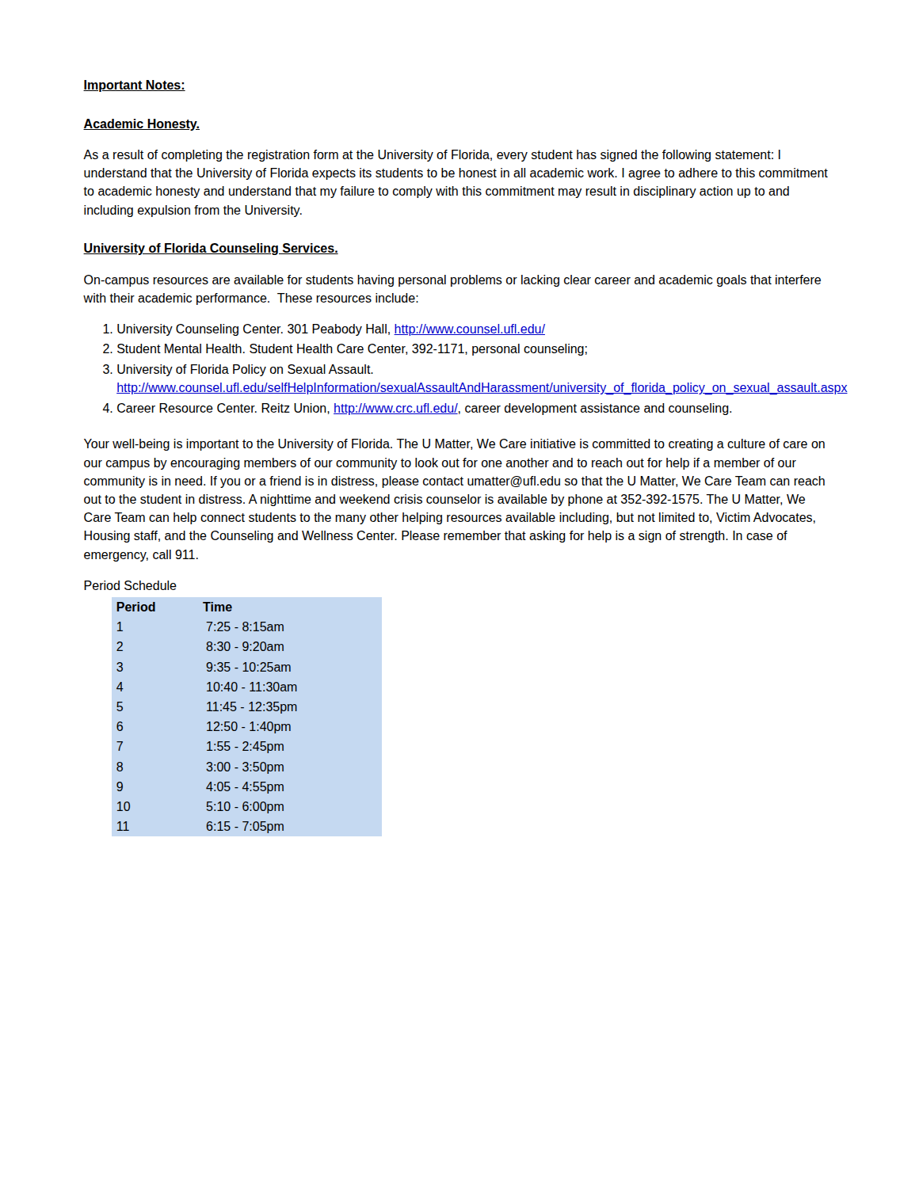Important Notes:
Academic Honesty.
As a result of completing the registration form at the University of Florida, every student has signed the following statement: I understand that the University of Florida expects its students to be honest in all academic work. I agree to adhere to this commitment to academic honesty and understand that my failure to comply with this commitment may result in disciplinary action up to and including expulsion from the University.
University of Florida Counseling Services.
On-campus resources are available for students having personal problems or lacking clear career and academic goals that interfere with their academic performance. These resources include:
University Counseling Center. 301 Peabody Hall, http://www.counsel.ufl.edu/
Student Mental Health. Student Health Care Center, 392-1171, personal counseling;
University of Florida Policy on Sexual Assault.
http://www.counsel.ufl.edu/selfHelpInformation/sexualAssaultAndHarassment/university_of_florida_policy_on_sexual_assault.aspx
Career Resource Center. Reitz Union, http://www.crc.ufl.edu/, career development assistance and counseling.
Your well-being is important to the University of Florida. The U Matter, We Care initiative is committed to creating a culture of care on our campus by encouraging members of our community to look out for one another and to reach out for help if a member of our community is in need. If you or a friend is in distress, please contact umatter@ufl.edu so that the U Matter, We Care Team can reach out to the student in distress. A nighttime and weekend crisis counselor is available by phone at 352-392-1575. The U Matter, We Care Team can help connect students to the many other helping resources available including, but not limited to, Victim Advocates, Housing staff, and the Counseling and Wellness Center. Please remember that asking for help is a sign of strength. In case of emergency, call 911.
Period Schedule
| Period | Time |
| --- | --- |
| 1 | 7:25 - 8:15am |
| 2 | 8:30 - 9:20am |
| 3 | 9:35 - 10:25am |
| 4 | 10:40 - 11:30am |
| 5 | 11:45 - 12:35pm |
| 6 | 12:50 - 1:40pm |
| 7 | 1:55 - 2:45pm |
| 8 | 3:00 - 3:50pm |
| 9 | 4:05 - 4:55pm |
| 10 | 5:10 - 6:00pm |
| 11 | 6:15 - 7:05pm |